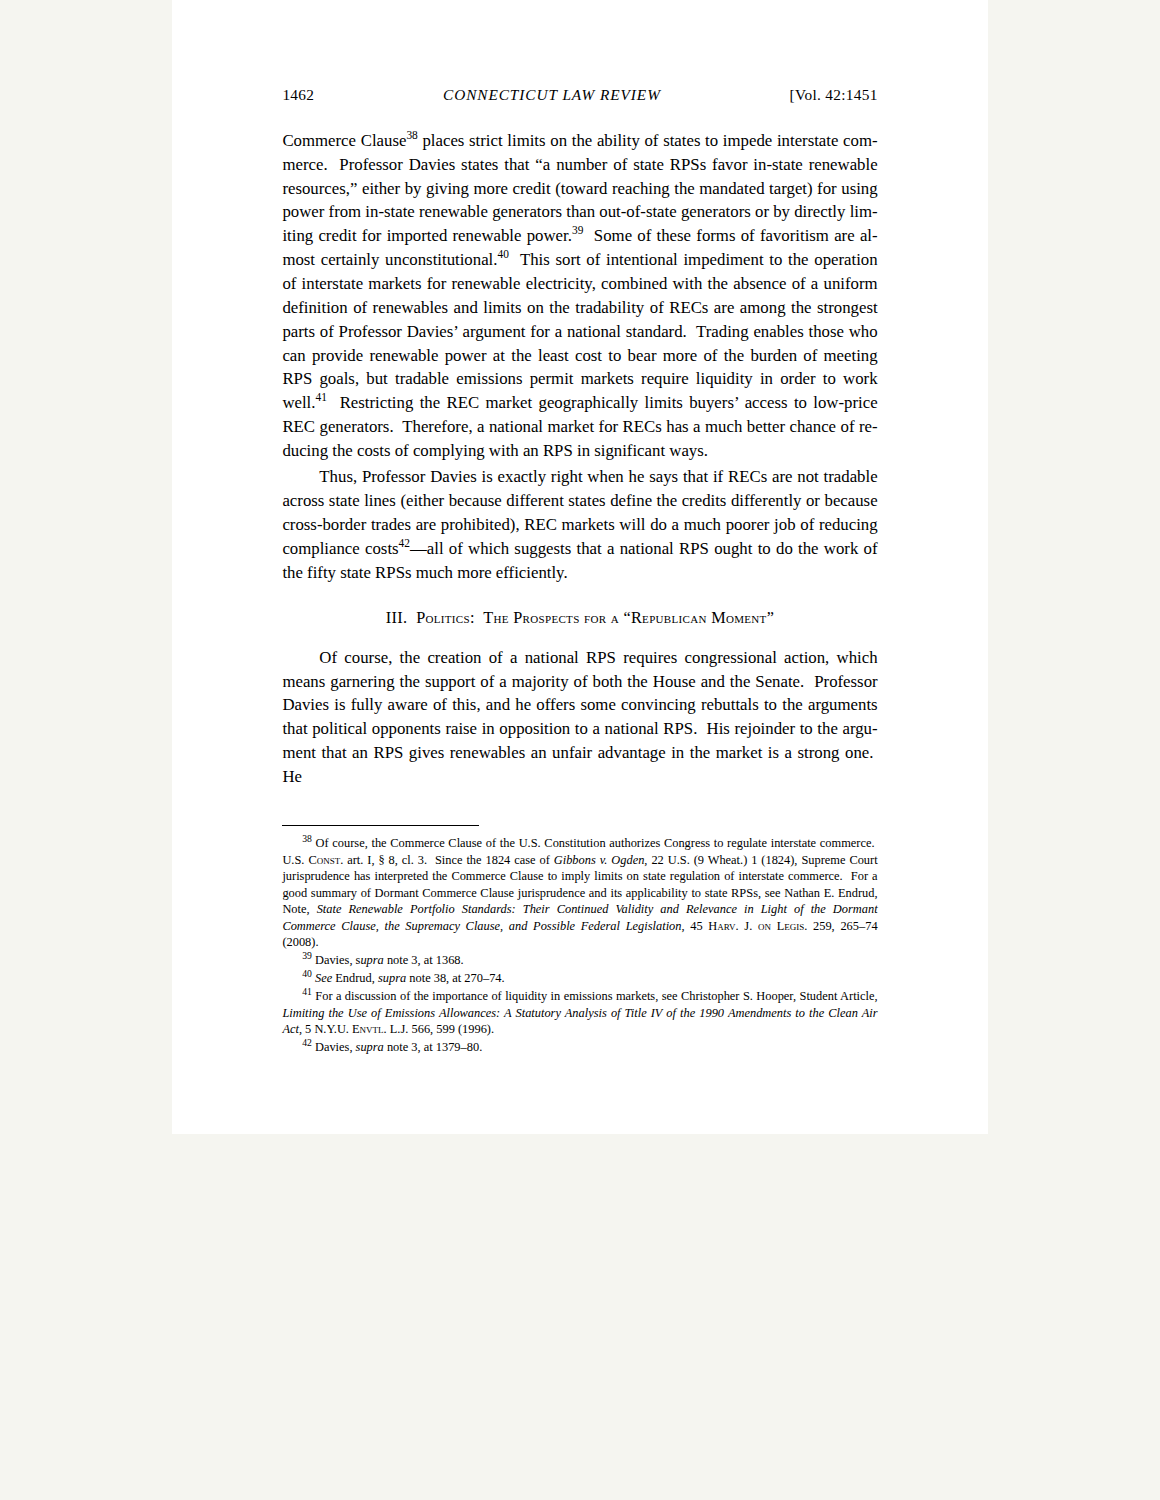1462 CONNECTICUT LAW REVIEW [Vol. 42:1451
Commerce Clause38 places strict limits on the ability of states to impede interstate commerce. Professor Davies states that “a number of state RPSs favor in-state renewable resources,” either by giving more credit (toward reaching the mandated target) for using power from in-state renewable generators than out-of-state generators or by directly limiting credit for imported renewable power.39 Some of these forms of favoritism are almost certainly unconstitutional.40 This sort of intentional impediment to the operation of interstate markets for renewable electricity, combined with the absence of a uniform definition of renewables and limits on the tradability of RECs are among the strongest parts of Professor Davies’ argument for a national standard. Trading enables those who can provide renewable power at the least cost to bear more of the burden of meeting RPS goals, but tradable emissions permit markets require liquidity in order to work well.41 Restricting the REC market geographically limits buyers’ access to low-price REC generators. Therefore, a national market for RECs has a much better chance of reducing the costs of complying with an RPS in significant ways.
Thus, Professor Davies is exactly right when he says that if RECs are not tradable across state lines (either because different states define the credits differently or because cross-border trades are prohibited), REC markets will do a much poorer job of reducing compliance costs42—all of which suggests that a national RPS ought to do the work of the fifty state RPSs much more efficiently.
III. Politics: The Prospects for a “Republican Moment”
Of course, the creation of a national RPS requires congressional action, which means garnering the support of a majority of both the House and the Senate. Professor Davies is fully aware of this, and he offers some convincing rebuttals to the arguments that political opponents raise in opposition to a national RPS. His rejoinder to the argument that an RPS gives renewables an unfair advantage in the market is a strong one. He
38 Of course, the Commerce Clause of the U.S. Constitution authorizes Congress to regulate interstate commerce. U.S. Const. art. I, § 8, cl. 3. Since the 1824 case of Gibbons v. Ogden, 22 U.S. (9 Wheat.) 1 (1824), Supreme Court jurisprudence has interpreted the Commerce Clause to imply limits on state regulation of interstate commerce. For a good summary of Dormant Commerce Clause jurisprudence and its applicability to state RPSs, see Nathan E. Endrud, Note, State Renewable Portfolio Standards: Their Continued Validity and Relevance in Light of the Dormant Commerce Clause, the Supremacy Clause, and Possible Federal Legislation, 45 Harv. J. on Legis. 259, 265–74 (2008).
39 Davies, supra note 3, at 1368.
40 See Endrud, supra note 38, at 270–74.
41 For a discussion of the importance of liquidity in emissions markets, see Christopher S. Hooper, Student Article, Limiting the Use of Emissions Allowances: A Statutory Analysis of Title IV of the 1990 Amendments to the Clean Air Act, 5 N.Y.U. Envtl. L.J. 566, 599 (1996).
42 Davies, supra note 3, at 1379–80.